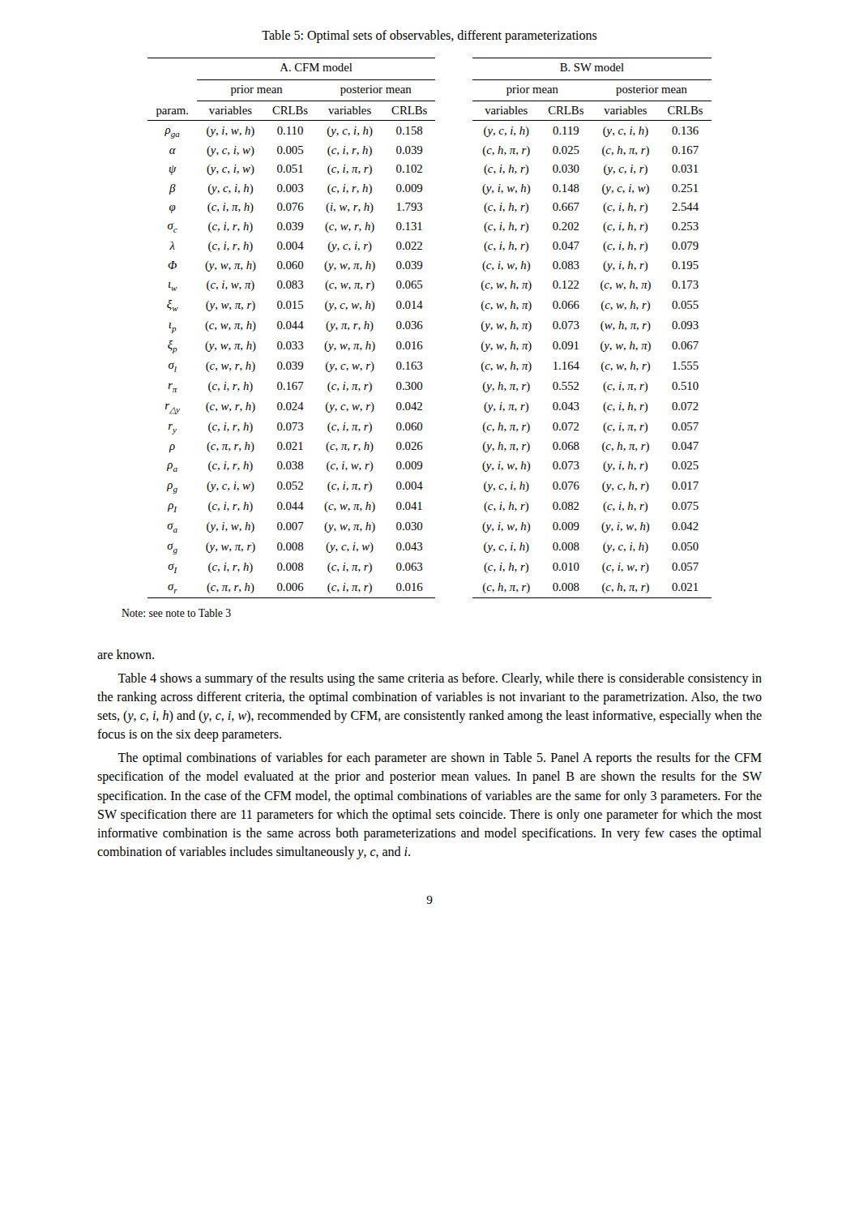Table 5: Optimal sets of observables, different parameterizations
| | A. CFM model | | B. SW model |
| --- | --- | --- | --- |
| | prior mean | posterior mean | | prior mean | posterior mean |
| param. | variables | CRLBs | variables | CRLBs | | variables | CRLBs | variables | CRLBs |
| ρ ga | ( y , i , w , h ) | 0.110 | ( y , c , i , h ) | 0.158 | | ( y , c , i , h ) | 0.119 | ( y , c , i , h ) | 0.136 |
| α | ( y , c , i , w ) | 0.005 | ( c , i , r , h ) | 0.039 | | ( c , h , π , r ) | 0.025 | ( c , h , π , r ) | 0.167 |
| ψ | ( y , c , i , w ) | 0.051 | ( c , i , π , r ) | 0.102 | | ( c , i , h , r ) | 0.030 | ( y , c , i , r ) | 0.031 |
| β | ( y , c , i , h ) | 0.003 | ( c , i , r , h ) | 0.009 | | ( y , i , w , h ) | 0.148 | ( y , c , i , w ) | 0.251 |
| φ | ( c , i , π , h ) | 0.076 | ( i , w , r , h ) | 1.793 | | ( c , i , h , r ) | 0.667 | ( c , i , h , r ) | 2.544 |
| σ c | ( c , i , r , h ) | 0.039 | ( c , w , r , h ) | 0.131 | | ( c , i , h , r ) | 0.202 | ( c , i , h , r ) | 0.253 |
| λ | ( c , i , r , h ) | 0.004 | ( y , c , i , r ) | 0.022 | | ( c , i , h , r ) | 0.047 | ( c , i , h , r ) | 0.079 |
| Φ | ( y , w , π , h ) | 0.060 | ( y , w , π , h ) | 0.039 | | ( c , i , w , h ) | 0.083 | ( y , i , h , r ) | 0.195 |
| ι w | ( c , i , w , π ) | 0.083 | ( c , w , π , r ) | 0.065 | | ( c , w , h , π ) | 0.122 | ( c , w , h , π ) | 0.173 |
| ξ w | ( y , w , π , r ) | 0.015 | ( y , c , w , h ) | 0.014 | | ( c , w , h , π ) | 0.066 | ( c , w , h , r ) | 0.055 |
| ι p | ( c , w , π , h ) | 0.044 | ( y , π , r , h ) | 0.036 | | ( y , w , h , π ) | 0.073 | ( w , h , π , r ) | 0.093 |
| ξ p | ( y , w , π , h ) | 0.033 | ( y , w , π , h ) | 0.016 | | ( y , w , h , π ) | 0.091 | ( y , w , h , π ) | 0.067 |
| σ l | ( c , w , r , h ) | 0.039 | ( y , c , w , r ) | 0.163 | | ( c , w , h , π ) | 1.164 | ( c , w , h , r ) | 1.555 |
| r π | ( c , i , r , h ) | 0.167 | ( c , i , π , r ) | 0.300 | | ( y , h , π , r ) | 0.552 | ( c , i , π , r ) | 0.510 |
| r △y | ( c , w , r , h ) | 0.024 | ( y , c , w , r ) | 0.042 | | ( y , i , π , r ) | 0.043 | ( c , i , h , r ) | 0.072 |
| r y | ( c , i , r , h ) | 0.073 | ( c , i , π , r ) | 0.060 | | ( c , h , π , r ) | 0.072 | ( c , i , π , r ) | 0.057 |
| ρ | ( c , π , r , h ) | 0.021 | ( c , π , r , h ) | 0.026 | | ( y , h , π , r ) | 0.068 | ( c , h , π , r ) | 0.047 |
| ρ a | ( c , i , r , h ) | 0.038 | ( c , i , w , r ) | 0.009 | | ( y , i , w , h ) | 0.073 | ( y , i , h , r ) | 0.025 |
| ρ g | ( y , c , i , w ) | 0.052 | ( c , i , π , r ) | 0.004 | | ( y , c , i , h ) | 0.076 | ( y , c , h , r ) | 0.017 |
| ρ I | ( c , i , r , h ) | 0.044 | ( c , w , π , h ) | 0.041 | | ( c , i , h , r ) | 0.082 | ( c , i , h , r ) | 0.075 |
| σ a | ( y , i , w , h ) | 0.007 | ( y , w , π , h ) | 0.030 | | ( y , i , w , h ) | 0.009 | ( y , i , w , h ) | 0.042 |
| σ g | ( y , w , π , r ) | 0.008 | ( y , c , i , w ) | 0.043 | | ( y , c , i , h ) | 0.008 | ( y , c , i , h ) | 0.050 |
| σ I | ( c , i , r , h ) | 0.008 | ( c , i , π , r ) | 0.063 | | ( c , i , h , r ) | 0.010 | ( c , i , w , r ) | 0.057 |
| σ r | ( c , π , r , h ) | 0.006 | ( c , i , π , r ) | 0.016 | | ( c , h , π , r ) | 0.008 | ( c , h , π , r ) | 0.021 |
Note: see note to Table 3
are known.
Table 4 shows a summary of the results using the same criteria as before. Clearly, while there is considerable consistency in the ranking across different criteria, the optimal combination of variables is not invariant to the parametrization. Also, the two sets, (y, c, i, h) and (y, c, i, w), recommended by CFM, are consistently ranked among the least informative, especially when the focus is on the six deep parameters.
The optimal combinations of variables for each parameter are shown in Table 5. Panel A reports the results for the CFM specification of the model evaluated at the prior and posterior mean values. In panel B are shown the results for the SW specification. In the case of the CFM model, the optimal combinations of variables are the same for only 3 parameters. For the SW specification there are 11 parameters for which the optimal sets coincide. There is only one parameter for which the most informative combination is the same across both parameterizations and model specifications. In very few cases the optimal combination of variables includes simultaneously y, c, and i.
9